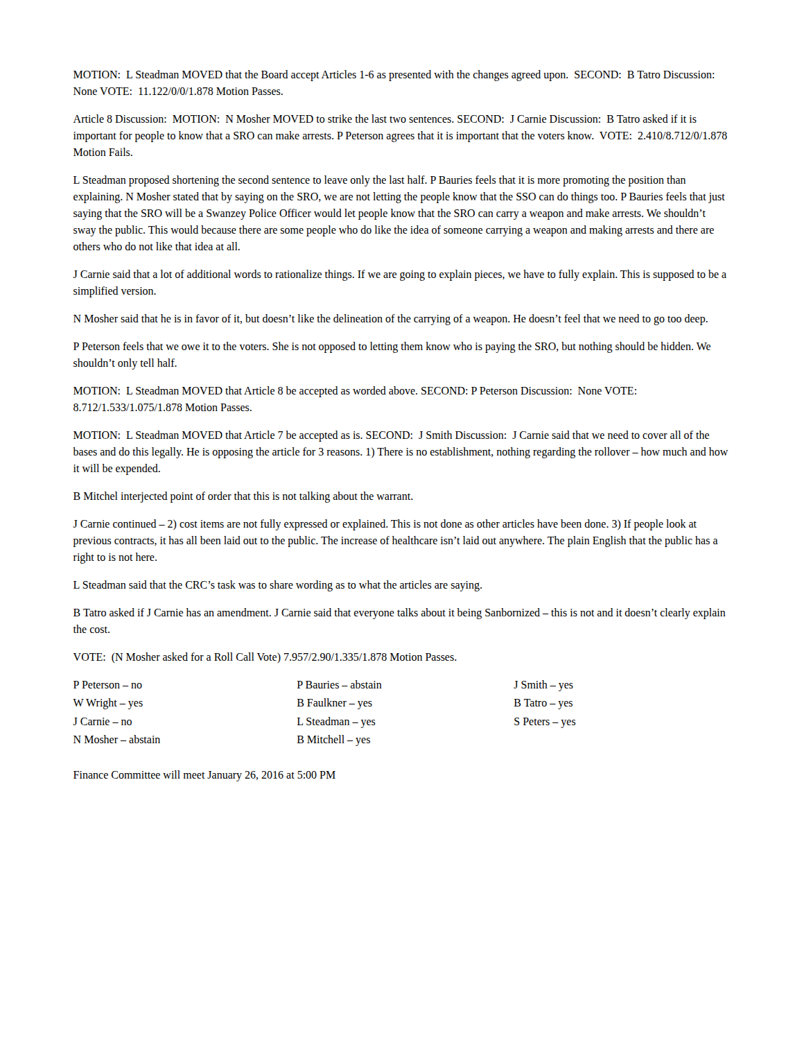MOTION: L Steadman MOVED that the Board accept Articles 1-6 as presented with the changes agreed upon. SECOND: B Tatro Discussion: None VOTE: 11.122/0/0/1.878 Motion Passes.
Article 8 Discussion: MOTION: N Mosher MOVED to strike the last two sentences. SECOND: J Carnie Discussion: B Tatro asked if it is important for people to know that a SRO can make arrests. P Peterson agrees that it is important that the voters know. VOTE: 2.410/8.712/0/1.878 Motion Fails.
L Steadman proposed shortening the second sentence to leave only the last half. P Bauries feels that it is more promoting the position than explaining. N Mosher stated that by saying on the SRO, we are not letting the people know that the SSO can do things too. P Bauries feels that just saying that the SRO will be a Swanzey Police Officer would let people know that the SRO can carry a weapon and make arrests. We shouldn’t sway the public. This would because there are some people who do like the idea of someone carrying a weapon and making arrests and there are others who do not like that idea at all.
J Carnie said that a lot of additional words to rationalize things. If we are going to explain pieces, we have to fully explain. This is supposed to be a simplified version.
N Mosher said that he is in favor of it, but doesn’t like the delineation of the carrying of a weapon. He doesn’t feel that we need to go too deep.
P Peterson feels that we owe it to the voters. She is not opposed to letting them know who is paying the SRO, but nothing should be hidden. We shouldn’t only tell half.
MOTION: L Steadman MOVED that Article 8 be accepted as worded above. SECOND: P Peterson Discussion: None VOTE: 8.712/1.533/1.075/1.878 Motion Passes.
MOTION: L Steadman MOVED that Article 7 be accepted as is. SECOND: J Smith Discussion: J Carnie said that we need to cover all of the bases and do this legally. He is opposing the article for 3 reasons. 1) There is no establishment, nothing regarding the rollover – how much and how it will be expended.
B Mitchel interjected point of order that this is not talking about the warrant.
J Carnie continued – 2) cost items are not fully expressed or explained. This is not done as other articles have been done. 3) If people look at previous contracts, it has all been laid out to the public. The increase of healthcare isn’t laid out anywhere. The plain English that the public has a right to is not here.
L Steadman said that the CRC’s task was to share wording as to what the articles are saying.
B Tatro asked if J Carnie has an amendment. J Carnie said that everyone talks about it being Sanbornized – this is not and it doesn’t clearly explain the cost.
VOTE: (N Mosher asked for a Roll Call Vote) 7.957/2.90/1.335/1.878 Motion Passes.
| P Peterson – no | P Bauries – abstain | J Smith – yes |
| W Wright – yes | B Faulkner – yes | B Tatro – yes |
| J Carnie – no | L Steadman – yes | S Peters – yes |
| N Mosher – abstain | B Mitchell – yes | |
Finance Committee will meet January 26, 2016 at 5:00 PM